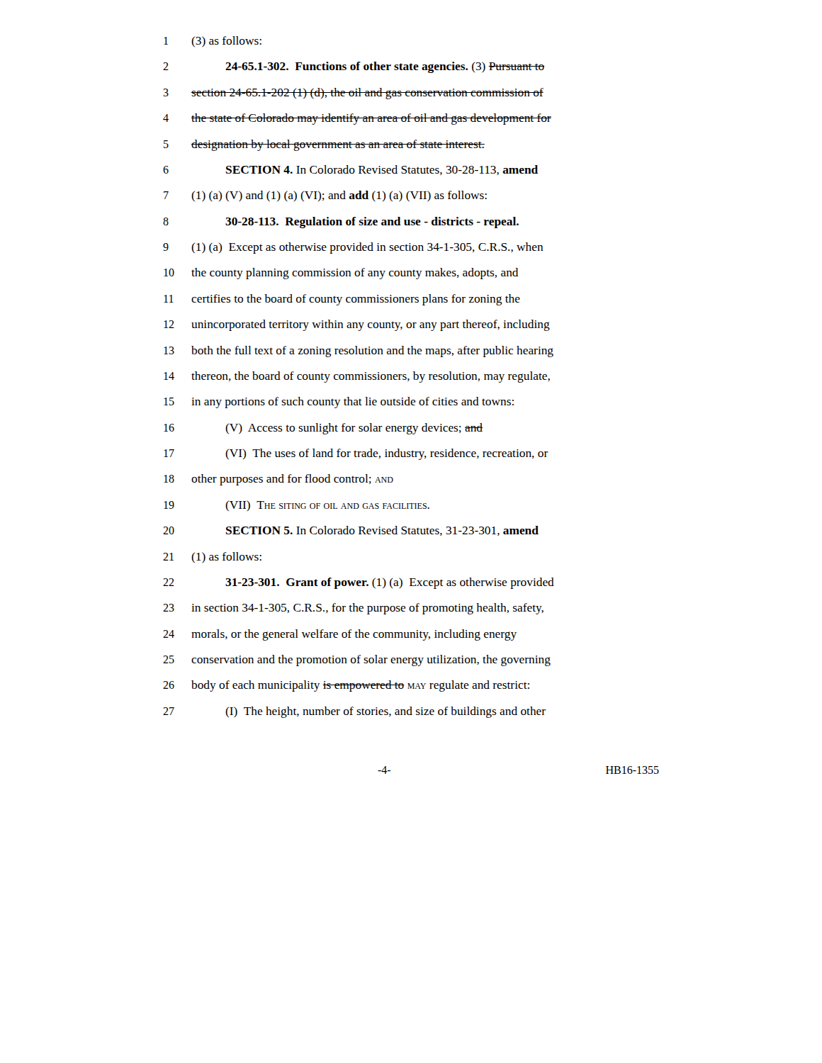1(3) as follows:
224-65.1-302. Functions of other state agencies. (3) Pursuant to
3 section 24-65.1-202 (1) (d), the oil and gas conservation commission of
4 the state of Colorado may identify an area of oil and gas development for
5 designation by local government as an area of state interest.
6 SECTION 4. In Colorado Revised Statutes, 30-28-113, amend
7(1) (a) (V) and (1) (a) (VI); and add (1) (a) (VII) as follows:
830-28-113. Regulation of size and use - districts - repeal.
9(1) (a) Except as otherwise provided in section 34-1-305, C.R.S., when
10 the county planning commission of any county makes, adopts, and
11 certifies to the board of county commissioners plans for zoning the
12 unincorporated territory within any county, or any part thereof, including
13 both the full text of a zoning resolution and the maps, after public hearing
14 thereon, the board of county commissioners, by resolution, may regulate,
15 in any portions of such county that lie outside of cities and towns:
16(V) Access to sunlight for solar energy devices; and
17(VI) The uses of land for trade, industry, residence, recreation, or
18 other purposes and for flood control; and
19(VII) The siting of oil and gas facilities.
20 SECTION 5. In Colorado Revised Statutes, 31-23-301, amend
21(1) as follows:
2231-23-301. Grant of power. (1) (a) Except as otherwise provided
23 in section 34-1-305, C.R.S., for the purpose of promoting health, safety,
24 morals, or the general welfare of the community, including energy
25 conservation and the promotion of solar energy utilization, the governing
26 body of each municipality is empowered to may regulate and restrict:
27(I) The height, number of stories, and size of buildings and other
-4- HB16-1355